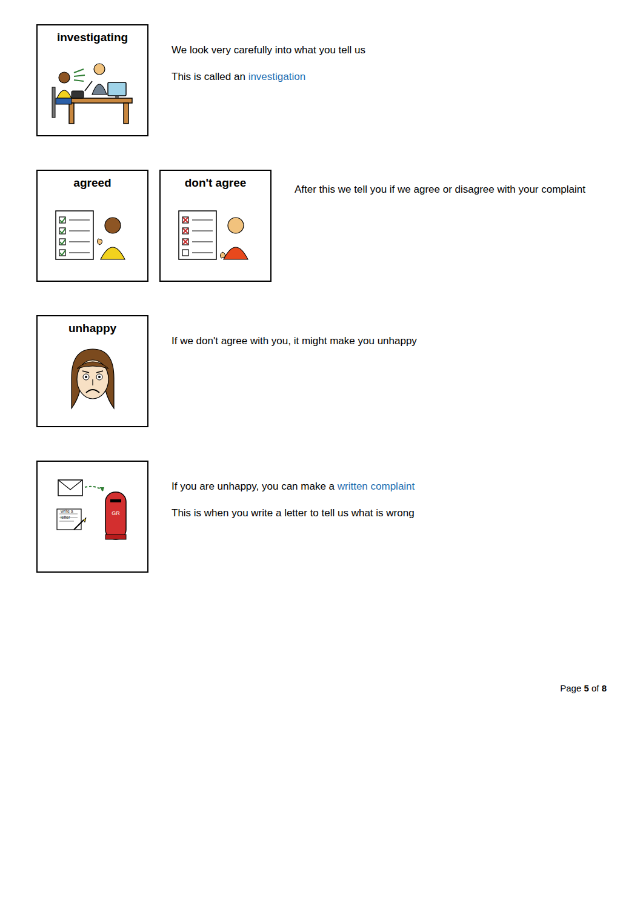investigating
We look very carefully into what you tell us
This is called an investigation
agreed
don't agree
After this we tell you if we agree or disagree with your complaint
unhappy
If we don't agree with you, it might make you unhappy
GR write a letter
If you are unhappy, you can make a written complaint
This is when you write a letter to tell us what is wrong
Page 5 of 8